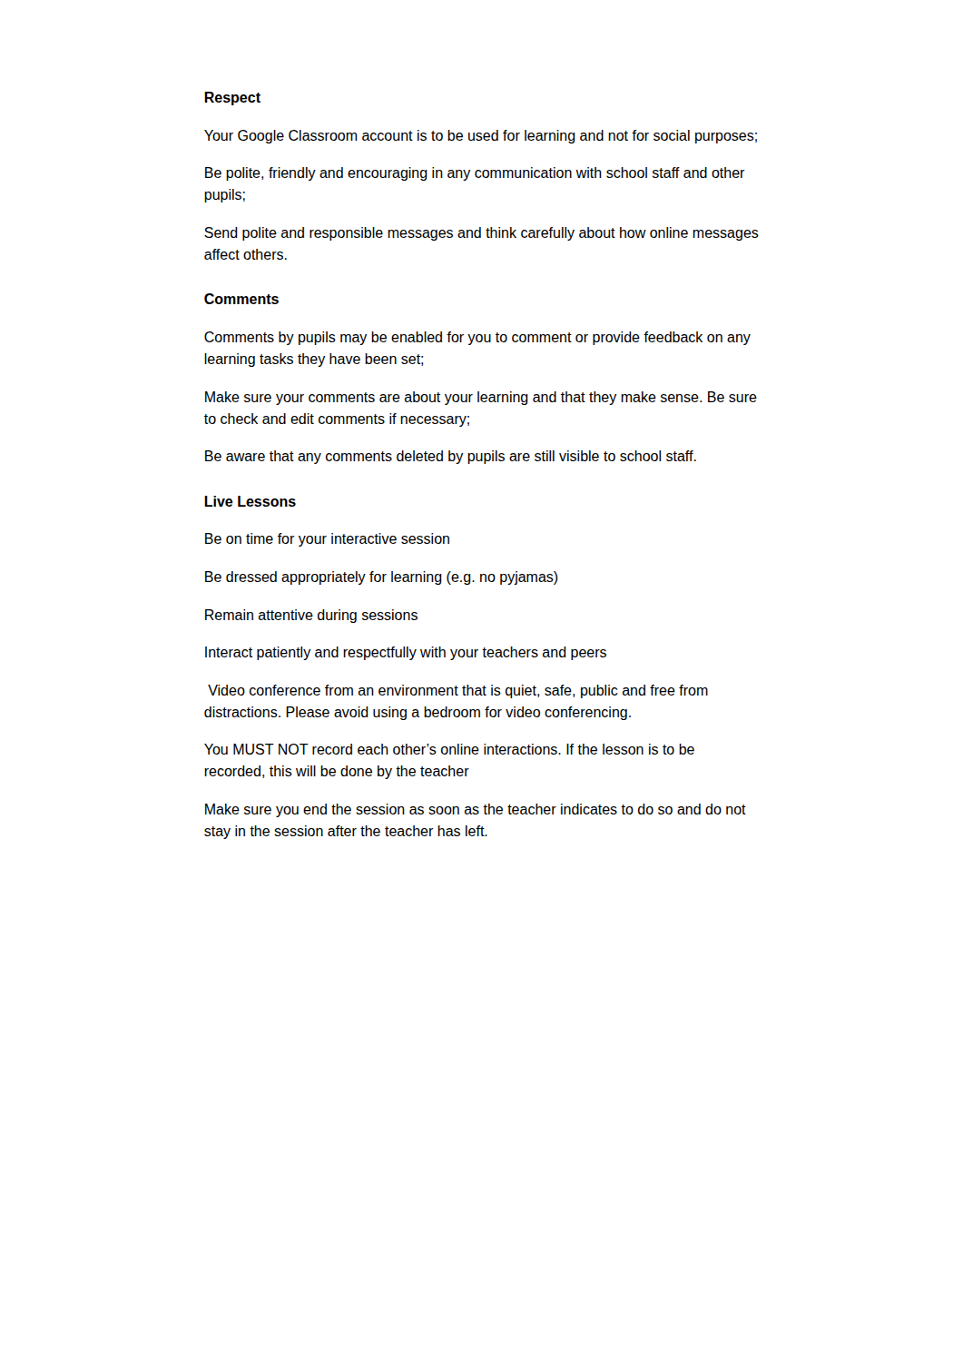Respect
Your Google Classroom account is to be used for learning and not for social purposes;
Be polite, friendly and encouraging in any communication with school staff and other pupils;
Send polite and responsible messages and think carefully about how online messages affect others.
Comments
Comments by pupils may be enabled for you to comment or provide feedback on any learning tasks they have been set;
Make sure your comments are about your learning and that they make sense. Be sure to check and edit comments if necessary;
Be aware that any comments deleted by pupils are still visible to school staff.
Live Lessons
Be on time for your interactive session
Be dressed appropriately for learning (e.g. no pyjamas)
Remain attentive during sessions
Interact patiently and respectfully with your teachers and peers
Video conference from an environment that is quiet, safe, public and free from distractions. Please avoid using a bedroom for video conferencing.
You MUST NOT record each other’s online interactions. If the lesson is to be recorded, this will be done by the teacher
Make sure you end the session as soon as the teacher indicates to do so and do not stay in the session after the teacher has left.